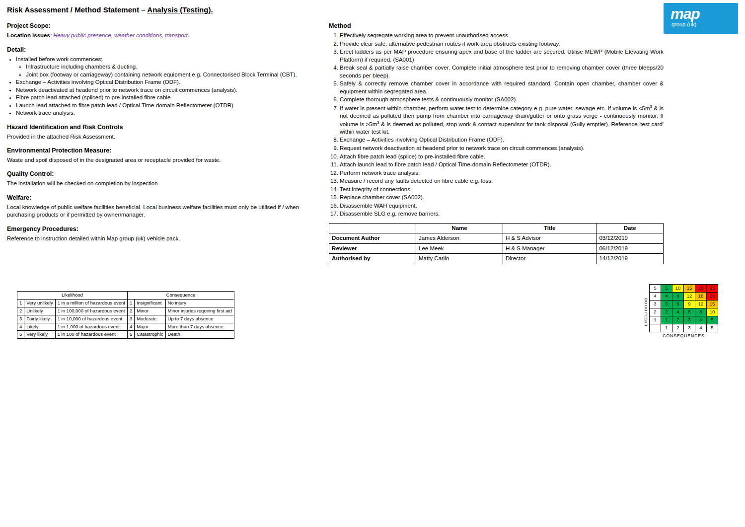map
group (uk)
Risk Assessment / Method Statement – Analysis (Testing).
Project Scope:
Location issues: Heavy public presence, weather conditions, transport.
Detail:
Installed before work commences;
Infrastructure including chambers & ducting.
Joint box (footway or carriageway) containing network equipment e.g. Connectorised Block Terminal (CBT).
Exchange – Activities involving Optical Distribution Frame (ODF).
Network deactivated at headend prior to network trace on circuit commences (analysis).
Fibre patch lead attached (spliced) to pre-installed fibre cable.
Launch lead attached to fibre patch lead / Optical Time-domain Reflectometer (OTDR).
Network trace analysis.
Hazard Identification and Risk Controls
Provided in the attached Risk Assessment.
Environmental Protection Measure:
Waste and spoil disposed of in the designated area or receptacle provided for waste.
Quality Control:
The installation will be checked on completion by inspection.
Welfare:
Local knowledge of public welfare facilities beneficial. Local business welfare facilities must only be utilised if / when purchasing products or if permitted by owner/manager.
Emergency Procedures:
Reference to instruction detailed within Map group (uk) vehicle pack.
Method
Effectively segregate working area to prevent unauthorised access.
Provide clear safe, alternative pedestrian routes if work area obstructs existing footway.
Erect ladders as per MAP procedure ensuring apex and base of the ladder are secured. Utilise MEWP (Mobile Elevating Work Platform) if required. (SA001)
Break seal & partially raise chamber cover. Complete initial atmosphere test prior to removing chamber cover (three bleeps/20 seconds per bleep).
Safely & correctly remove chamber cover in accordance with required standard. Contain open chamber, chamber cover & equipment within segregated area.
Complete thorough atmosphere tests & continuously monitor (SA002).
If water is present within chamber, perform water test to determine category e.g. pure water, sewage etc. If volume is <5m3 & is not deemed as polluted then pump from chamber into carriageway drain/gutter or onto grass verge - continuously monitor. If volume is >5m3 & is deemed as polluted, stop work & contact supervisor for tank disposal (Gully emptier). Reference 'test card' within water test kit.
Exchange – Activities involving Optical Distribution Frame (ODF).
Request network deactivation at headend prior to network trace on circuit commences (analysis).
Attach fibre patch lead (splice) to pre-installed fibre cable.
Attach launch lead to fibre patch lead / Optical Time-domain Reflectometer (OTDR).
Perform network trace analysis.
Measure / record any faults detected on fibre cable e.g. loss.
Test integrity of connections.
Replace chamber cover (SA002).
Disassemble WAH equipment.
Disassemble SLG e.g. remove barriers.
| | Name | Title | Date |
| --- | --- | --- | --- |
| Document Author | James Alderson | H & S Advisor | 03/12/2019 |
| Reviewer | Lee Meek | H & S Manager | 06/12/2019 |
| Authorised by | Matty Carlin | Director | 14/12/2019 |
| Likelihood | Consequence |
| 1 | Very unlikely | 1 in a million of hazardous event | 1 | Insignificant | No injury |
| 2 | Unlikely | 1 in 100,000 of hazardous event | 2 | Minor | Minor injuries requiring first aid |
| 3 | Fairly likely | 1 in 10,000 of hazardous event | 3 | Moderate | Up to 7 days absence |
| 4 | Likely | 1 in 1,000 of hazardous event | 4 | Major | More than 7 days absence |
| 5 | Very likely | 1 in 100 of hazardous event | 5 | Catastrophic | Death |
LIKELIHOOD
| 5 | 5 | 10 | 15 | 20 | 25 |
| 4 | 4 | 8 | 12 | 16 | 20 |
| 3 | 3 | 6 | 9 | 12 | 15 |
| 2 | 2 | 4 | 6 | 8 | 10 |
| 1 | 1 | 2 | 3 | 4 | 5 |
| | 1 | 2 | 3 | 4 | 5 |
CONSEQUENCES